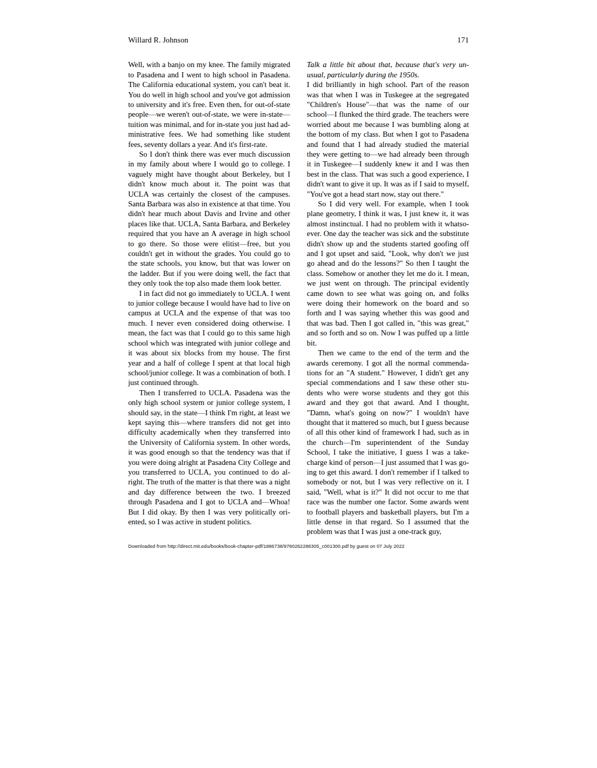Willard R. Johnson 171
Well, with a banjo on my knee. The family migrated to Pasadena and I went to high school in Pasadena. The California educational system, you can't beat it. You do well in high school and you've got admission to university and it's free. Even then, for out-of-state people—we weren't out-of-state, we were in-state—tuition was minimal, and for in-state you just had administrative fees. We had something like student fees, seventy dollars a year. And it's first-rate.
So I don't think there was ever much discussion in my family about where I would go to college. I vaguely might have thought about Berkeley, but I didn't know much about it. The point was that UCLA was certainly the closest of the campuses. Santa Barbara was also in existence at that time. You didn't hear much about Davis and Irvine and other places like that. UCLA, Santa Barbara, and Berkeley required that you have an A average in high school to go there. So those were elitist—free, but you couldn't get in without the grades. You could go to the state schools, you know, but that was lower on the ladder. But if you were doing well, the fact that they only took the top also made them look better.
I in fact did not go immediately to UCLA. I went to junior college because I would have had to live on campus at UCLA and the expense of that was too much. I never even considered doing otherwise. I mean, the fact was that I could go to this same high school which was integrated with junior college and it was about six blocks from my house. The first year and a half of college I spent at that local high school/junior college. It was a combination of both. I just continued through.
Then I transferred to UCLA. Pasadena was the only high school system or junior college system, I should say, in the state—I think I'm right, at least we kept saying this—where transfers did not get into difficulty academically when they transferred into the University of California system. In other words, it was good enough so that the tendency was that if you were doing alright at Pasadena City College and you transferred to UCLA, you continued to do alright. The truth of the matter is that there was a night and day difference between the two. I breezed through Pasadena and I got to UCLA and—Whoa! But I did okay. By then I was very politically oriented, so I was active in student politics.
Talk a little bit about that, because that's very unusual, particularly during the 1950s.
I did brilliantly in high school. Part of the reason was that when I was in Tuskegee at the segregated "Children's House"—that was the name of our school—I flunked the third grade. The teachers were worried about me because I was bumbling along at the bottom of my class. But when I got to Pasadena and found that I had already studied the material they were getting to—we had already been through it in Tuskegee—I suddenly knew it and I was then best in the class. That was such a good experience, I didn't want to give it up. It was as if I said to myself, "You've got a head start now, stay out there."
So I did very well. For example, when I took plane geometry, I think it was, I just knew it, it was almost instinctual. I had no problem with it whatsoever. One day the teacher was sick and the substitute didn't show up and the students started goofing off and I got upset and said, "Look, why don't we just go ahead and do the lessons?" So then I taught the class. Somehow or another they let me do it. I mean, we just went on through. The principal evidently came down to see what was going on, and folks were doing their homework on the board and so forth and I was saying whether this was good and that was bad. Then I got called in, "this was great," and so forth and so on. Now I was puffed up a little bit.
Then we came to the end of the term and the awards ceremony. I got all the normal commendations for an "A student." However, I didn't get any special commendations and I saw these other students who were worse students and they got this award and they got that award. And I thought, "Damn, what's going on now?" I wouldn't have thought that it mattered so much, but I guess because of all this other kind of framework I had, such as in the church—I'm superintendent of the Sunday School, I take the initiative, I guess I was a take-charge kind of person—I just assumed that I was going to get this award. I don't remember if I talked to somebody or not, but I was very reflective on it. I said, "Well, what is it?" It did not occur to me that race was the number one factor. Some awards went to football players and basketball players, but I'm a little dense in that regard. So I assumed that the problem was that I was just a one-track guy,
Downloaded from http://direct.mit.edu/books/book-chapter-pdf/1886738/9780262286305_c001300.pdf by guest on 07 July 2022